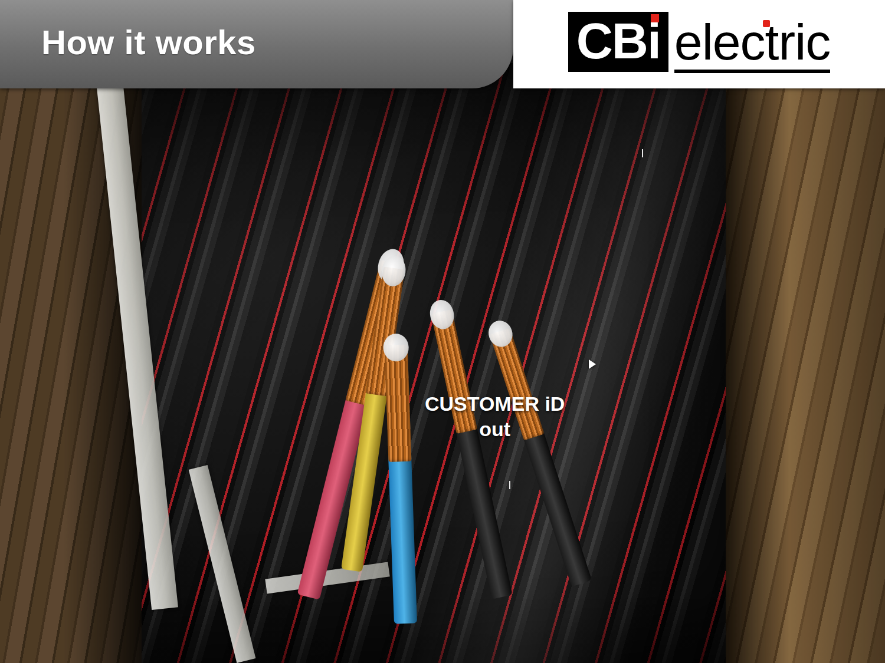How it works
CBi electric
CUSTOMER iD
out